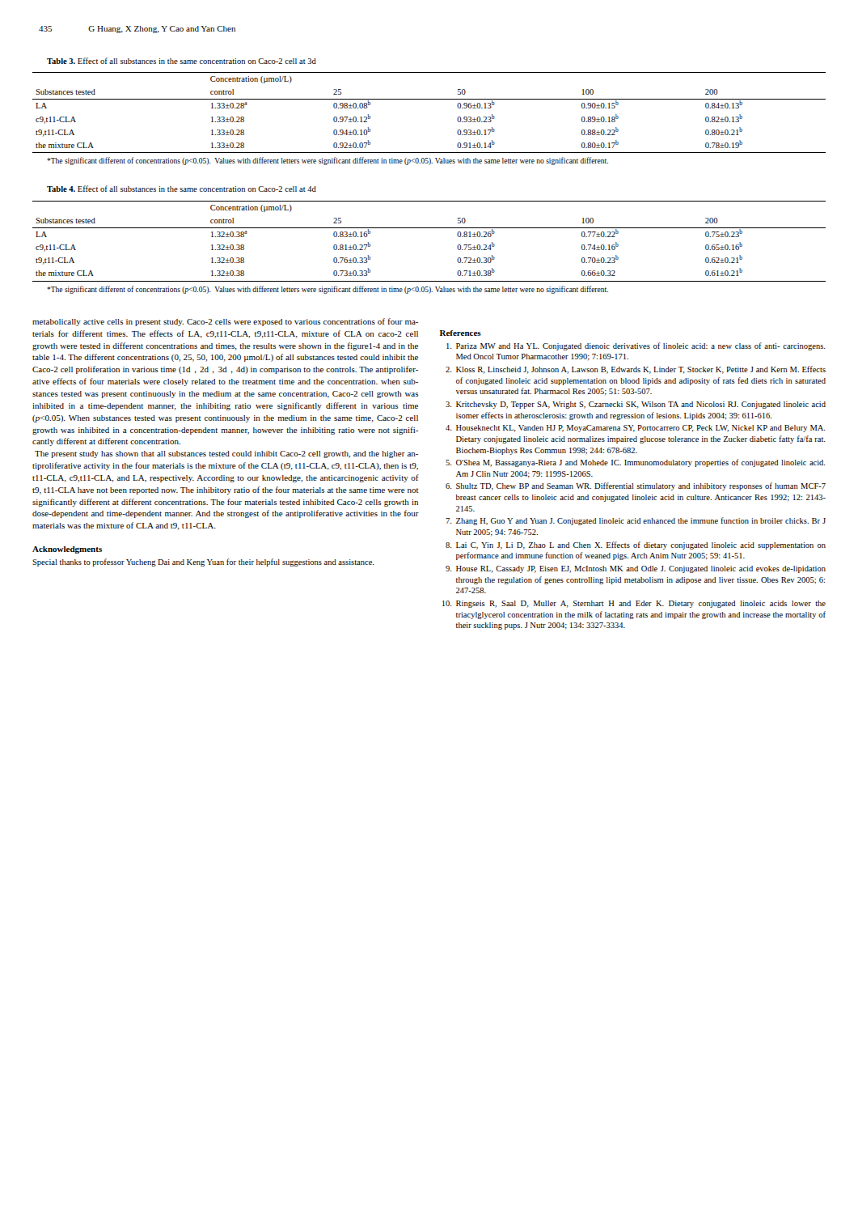435 G Huang, X Zhong, Y Cao and Yan Chen
Table 3. Effect of all substances in the same concentration on Caco-2 cell at 3d
| | Concentration (µmol/L) |
| Substances tested | control | 25 | 50 | 100 | 200 |
| LA | 1.33±0.28 a | 0.98±0.08 b | 0.96±0.13 b | 0.90±0.15 b | 0.84±0.13 b |
| c9,t11-CLA | 1.33±0.28 | 0.97±0.12 b | 0.93±0.23 b | 0.89±0.18 b | 0.82±0.13 b |
| t9,t11-CLA | 1.33±0.28 | 0.94±0.10 b | 0.93±0.17 b | 0.88±0.22 b | 0.80±0.21 b |
| the mixture CLA | 1.33±0.28 | 0.92±0.07 b | 0.91±0.14 b | 0.80±0.17 b | 0.78±0.19 b |
*The significant different of concentrations (p<0.05). Values with different letters were significant different in time (p<0.05). Values with the same letter were no significant different.
Table 4. Effect of all substances in the same concentration on Caco-2 cell at 4d
| | Concentration (µmol/L) |
| Substances tested | control | 25 | 50 | 100 | 200 |
| LA | 1.32±0.38 a | 0.83±0.16 b | 0.81±0.26 b | 0.77±0.22 b | 0.75±0.23 b |
| c9,t11-CLA | 1.32±0.38 | 0.81±0.27 b | 0.75±0.24 b | 0.74±0.16 b | 0.65±0.16 b |
| t9,t11-CLA | 1.32±0.38 | 0.76±0.33 b | 0.72±0.30 b | 0.70±0.23 b | 0.62±0.21 b |
| the mixture CLA | 1.32±0.38 | 0.73±0.33 b | 0.71±0.38 b | 0.66±0.32 | 0.61±0.21 b |
*The significant different of concentrations (p<0.05). Values with different letters were significant different in time (p<0.05). Values with the same letter were no significant different.
metabolically active cells in present study. Caco-2 cells were exposed to various concentrations of four materials for different times. The effects of LA, c9,t11-CLA, t9,t11-CLA, mixture of CLA on caco-2 cell growth were tested in different concentrations and times, the results were shown in the figure1-4 and in the table 1-4. The different concentrations (0, 25, 50, 100, 200 µmol/L) of all substances tested could inhibit the Caco-2 cell proliferation in various time (1d，2d，3d，4d) in comparison to the controls. The antiproliferative effects of four materials were closely related to the treatment time and the concentration. when substances tested was present continuously in the medium at the same concentration, Caco-2 cell growth was inhibited in a time-dependent manner, the inhibiting ratio were significantly different in various time (p<0.05). When substances tested was present continuously in the medium in the same time, Caco-2 cell growth was inhibited in a concentration-dependent manner, however the inhibiting ratio were not significantly different at different concentration.
The present study has shown that all substances tested could inhibit Caco-2 cell growth, and the higher antiproliferative activity in the four materials is the mixture of the CLA (t9, t11-CLA, c9, t11-CLA), then is t9, t11-CLA, c9,t11-CLA, and LA, respectively. According to our knowledge, the anticarcinogenic activity of t9, t11-CLA have not been reported now. The inhibitory ratio of the four materials at the same time were not significantly different at different concentrations. The four materials tested inhibited Caco-2 cells growth in dose-dependent and time-dependent manner. And the strongest of the antiproliferative activities in the four materials was the mixture of CLA and t9, t11-CLA.
Acknowledgments
Special thanks to professor Yucheng Dai and Keng Yuan for their helpful suggestions and assistance.
References
Pariza MW and Ha YL. Conjugated dienoic derivatives of linoleic acid: a new class of anti- carcinogens. Med Oncol Tumor Pharmacother 1990; 7:169-171.
Kloss R, Linscheid J, Johnson A, Lawson B, Edwards K, Linder T, Stocker K, Petitte J and Kern M. Effects of conjugated linoleic acid supplementation on blood lipids and adiposity of rats fed diets rich in saturated versus unsaturated fat. Pharmacol Res 2005; 51: 503-507.
Kritchevsky D, Tepper SA, Wright S, Czarnecki SK, Wilson TA and Nicolosi RJ. Conjugated linoleic acid isomer effects in atherosclerosis: growth and regression of lesions. Lipids 2004; 39: 611-616.
Houseknecht KL, Vanden HJ P, MoyaCamarena SY, Portocarrero CP, Peck LW, Nickel KP and Belury MA. Dietary conjugated linoleic acid normalizes impaired glucose tolerance in the Zucker diabetic fatty fa/fa rat. Biochem-Biophys Res Commun 1998; 244: 678-682.
O'Shea M, Bassaganya-Riera J and Mohede IC. Immunomodulatory properties of conjugated linoleic acid. Am J Clin Nutr 2004; 79: 1199S-1206S.
Shultz TD, Chew BP and Seaman WR. Differential stimulatory and inhibitory responses of human MCF-7 breast cancer cells to linoleic acid and conjugated linoleic acid in culture. Anticancer Res 1992; 12: 2143-2145.
Zhang H, Guo Y and Yuan J. Conjugated linoleic acid enhanced the immune function in broiler chicks. Br J Nutr 2005; 94: 746-752.
Lai C, Yin J, Li D, Zhao L and Chen X. Effects of dietary conjugated linoleic acid supplementation on performance and immune function of weaned pigs. Arch Anim Nutr 2005; 59: 41-51.
House RL, Cassady JP, Eisen EJ, McIntosh MK and Odle J. Conjugated linoleic acid evokes de-lipidation through the regulation of genes controlling lipid metabolism in adipose and liver tissue. Obes Rev 2005; 6: 247-258.
Ringseis R, Saal D, Muller A, Sternhart H and Eder K. Dietary conjugated linoleic acids lower the triacylglycerol concentration in the milk of lactating rats and impair the growth and increase the mortality of their suckling pups. J Nutr 2004; 134: 3327-3334.